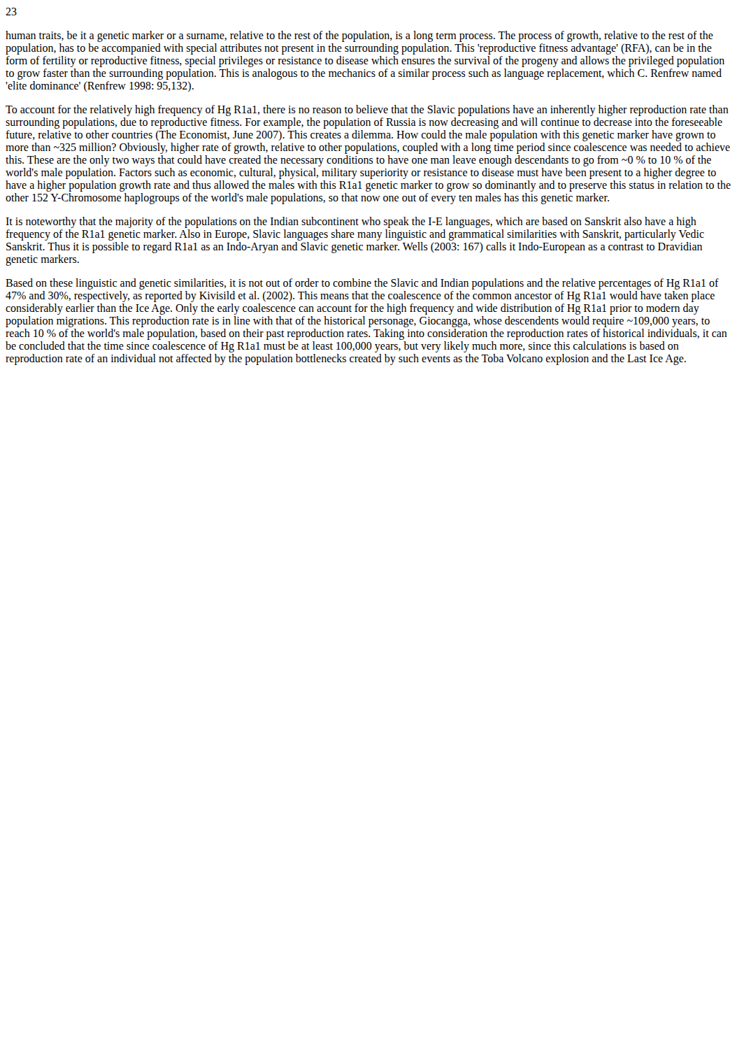23
human traits, be it a genetic marker or a surname, relative to the rest of the population, is a long term process. The process of growth, relative to the rest of the population, has to be accompanied with special attributes not present in the surrounding population. This 'reproductive fitness advantage' (RFA), can be in the form of fertility or reproductive fitness, special privileges or resistance to disease which ensures the survival of the progeny and allows the privileged population to grow faster than the surrounding population. This is analogous to the mechanics of a similar process such as language replacement, which C. Renfrew named 'elite dominance' (Renfrew 1998: 95,132).
To account for the relatively high frequency of Hg R1a1, there is no reason to believe that the Slavic populations have an inherently higher reproduction rate than surrounding populations, due to reproductive fitness. For example, the population of Russia is now decreasing and will continue to decrease into the foreseeable future, relative to other countries (The Economist, June 2007). This creates a dilemma. How could the male population with this genetic marker have grown to more than ~325 million? Obviously, higher rate of growth, relative to other populations, coupled with a long time period since coalescence was needed to achieve this. These are the only two ways that could have created the necessary conditions to have one man leave enough descendants to go from ~0 % to 10 % of the world's male population. Factors such as economic, cultural, physical, military superiority or resistance to disease must have been present to a higher degree to have a higher population growth rate and thus allowed the males with this R1a1 genetic marker to grow so dominantly and to preserve this status in relation to the other 152 Y-Chromosome haplogroups of the world's male populations, so that now one out of every ten males has this genetic marker.
It is noteworthy that the majority of the populations on the Indian subcontinent who speak the I-E languages, which are based on Sanskrit also have a high frequency of the R1a1 genetic marker. Also in Europe, Slavic languages share many linguistic and grammatical similarities with Sanskrit, particularly Vedic Sanskrit. Thus it is possible to regard R1a1 as an Indo-Aryan and Slavic genetic marker. Wells (2003: 167) calls it Indo-European as a contrast to Dravidian genetic markers.
Based on these linguistic and genetic similarities, it is not out of order to combine the Slavic and Indian populations and the relative percentages of Hg R1a1 of 47% and 30%, respectively, as reported by Kivisild et al. (2002). This means that the coalescence of the common ancestor of Hg R1a1 would have taken place considerably earlier than the Ice Age. Only the early coalescence can account for the high frequency and wide distribution of Hg R1a1 prior to modern day population migrations. This reproduction rate is in line with that of the historical personage, Giocangga, whose descendents would require ~109,000 years, to reach 10 % of the world's male population, based on their past reproduction rates. Taking into consideration the reproduction rates of historical individuals, it can be concluded that the time since coalescence of Hg R1a1 must be at least 100,000 years, but very likely much more, since this calculations is based on reproduction rate of an individual not affected by the population bottlenecks created by such events as the Toba Volcano explosion and the Last Ice Age.